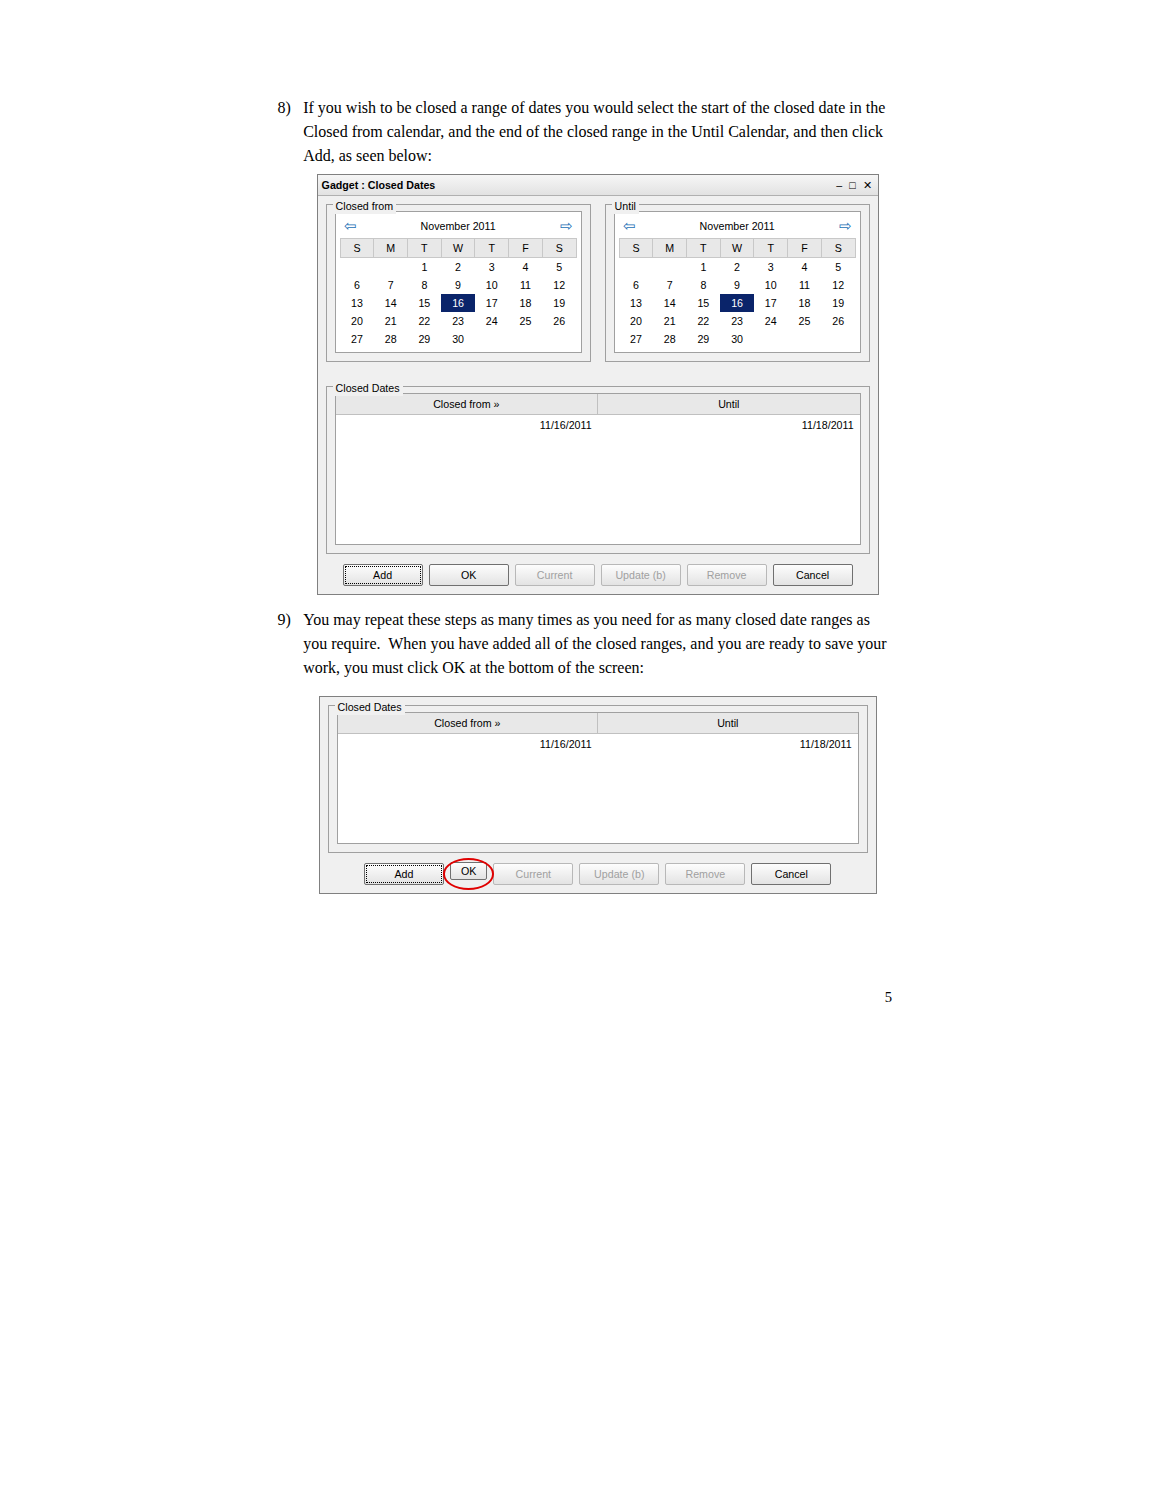8) If you wish to be closed a range of dates you would select the start of the closed date in the Closed from calendar, and the end of the closed range in the Until Calendar, and then click Add, as seen below:
Gadget : Closed Dates – □ ✕
Closed from
⇦ November 2011 ⇨
| S | M | T | W | T | F | S |
| --- | --- | --- | --- | --- | --- | --- |
| | | 1 | 2 | 3 | 4 | 5 |
| 6 | 7 | 8 | 9 | 10 | 11 | 12 |
| 13 | 14 | 15 | 16 | 17 | 18 | 19 |
| 20 | 21 | 22 | 23 | 24 | 25 | 26 |
| 27 | 28 | 29 | 30 | | | |
Until
⇦ November 2011 ⇨
| S | M | T | W | T | F | S |
| --- | --- | --- | --- | --- | --- | --- |
| | | 1 | 2 | 3 | 4 | 5 |
| 6 | 7 | 8 | 9 | 10 | 11 | 12 |
| 13 | 14 | 15 | 16 | 17 | 18 | 19 |
| 20 | 21 | 22 | 23 | 24 | 25 | 26 |
| 27 | 28 | 29 | 30 | | | |
Closed Dates
Closed from »
Until
11/16/2011
11/18/2011
Add OK Current Update (b) Remove Cancel
9) You may repeat these steps as many times as you need for as many closed date ranges as you require. When you have added all of the closed ranges, and you are ready to save your work, you must click OK at the bottom of the screen:
Closed Dates
Closed from »
Until
11/16/2011
11/18/2011
Add OK Current Update (b) Remove Cancel
5